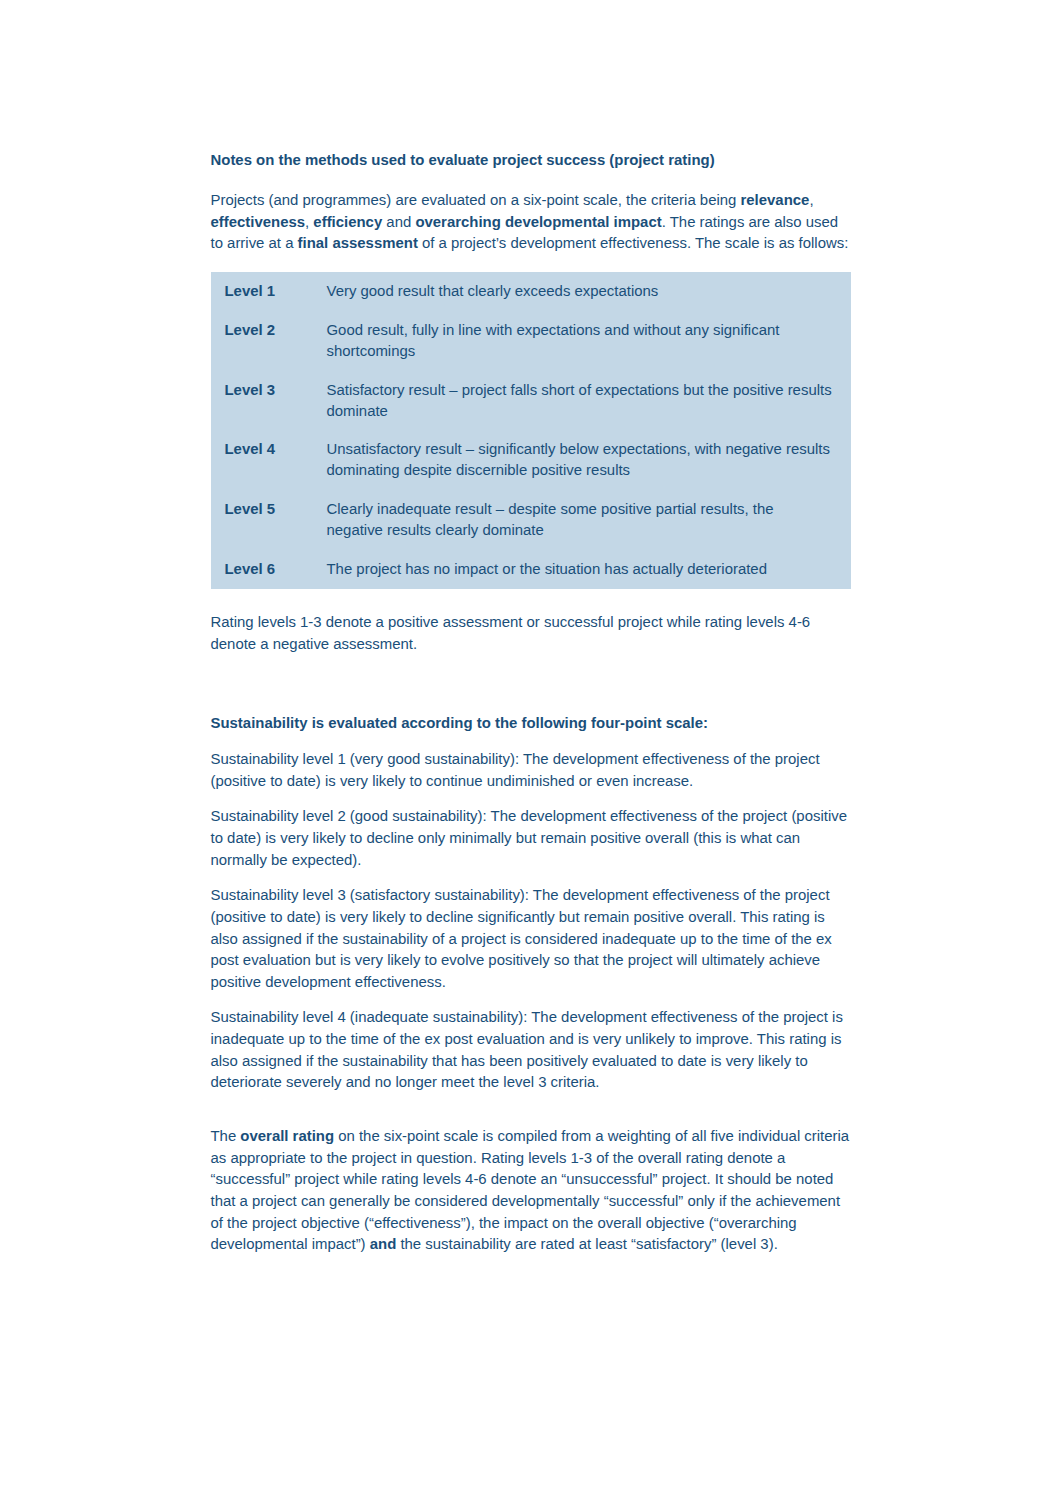Notes on the methods used to evaluate project success (project rating)
Projects (and programmes) are evaluated on a six-point scale, the criteria being relevance, effectiveness, efficiency and overarching developmental impact. The ratings are also used to arrive at a final assessment of a project’s development effectiveness. The scale is as follows:
| Level 1 | Very good result that clearly exceeds expectations |
| Level 2 | Good result, fully in line with expectations and without any significant shortcomings |
| Level 3 | Satisfactory result – project falls short of expectations but the positive results dominate |
| Level 4 | Unsatisfactory result – significantly below expectations, with negative results dominating despite discernible positive results |
| Level 5 | Clearly inadequate result – despite some positive partial results, the negative results clearly dominate |
| Level 6 | The project has no impact or the situation has actually deteriorated |
Rating levels 1-3 denote a positive assessment or successful project while rating levels 4-6 denote a negative assessment.
Sustainability is evaluated according to the following four-point scale:
Sustainability level 1 (very good sustainability): The development effectiveness of the project (positive to date) is very likely to continue undiminished or even increase.
Sustainability level 2 (good sustainability): The development effectiveness of the project (positive to date) is very likely to decline only minimally but remain positive overall (this is what can normally be expected).
Sustainability level 3 (satisfactory sustainability): The development effectiveness of the project (positive to date) is very likely to decline significantly but remain positive overall. This rating is also assigned if the sustainability of a project is considered inadequate up to the time of the ex post evaluation but is very likely to evolve positively so that the project will ultimately achieve positive development effectiveness.
Sustainability level 4 (inadequate sustainability): The development effectiveness of the project is inadequate up to the time of the ex post evaluation and is very unlikely to improve. This rating is also assigned if the sustainability that has been positively evaluated to date is very likely to deteriorate severely and no longer meet the level 3 criteria.
The overall rating on the six-point scale is compiled from a weighting of all five individual criteria as appropriate to the project in question. Rating levels 1-3 of the overall rating denote a “successful” project while rating levels 4-6 denote an “unsuccessful” project. It should be noted that a project can generally be considered developmentally “successful” only if the achievement of the project objective (“effectiveness”), the impact on the overall objective (“overarching developmental impact”) and the sustainability are rated at least “satisfactory” (level 3).